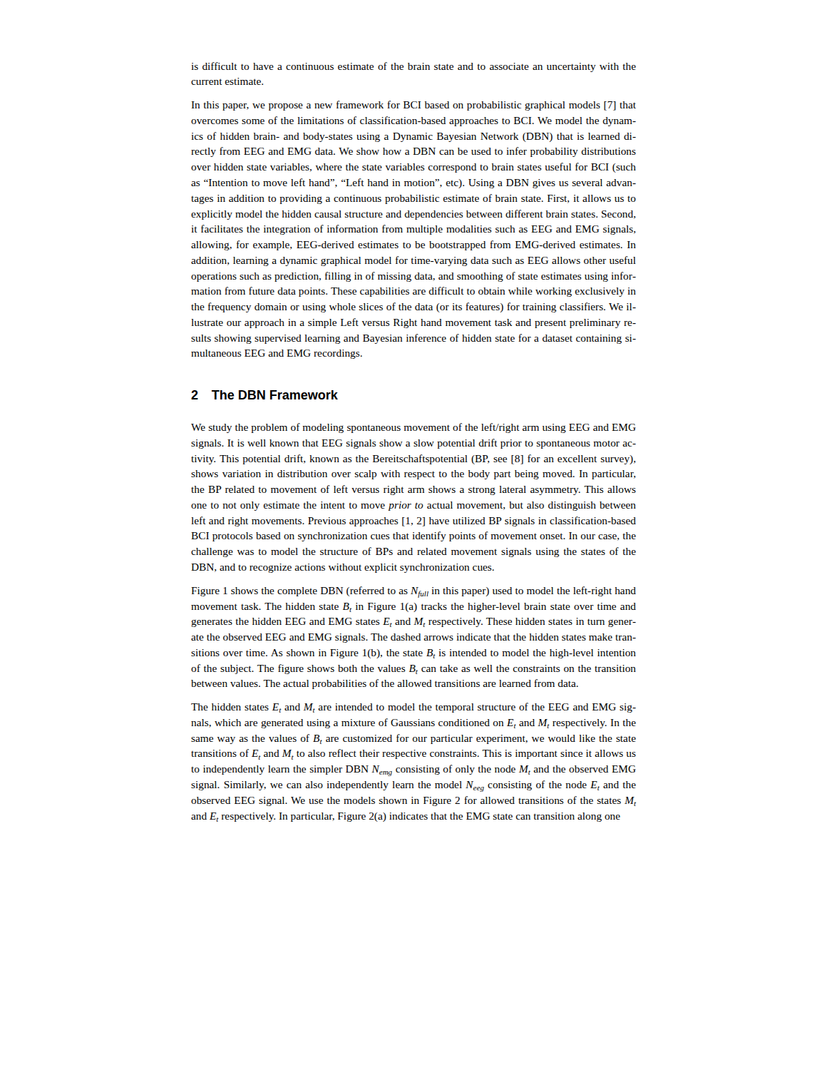is difficult to have a continuous estimate of the brain state and to associate an uncertainty with the current estimate.
In this paper, we propose a new framework for BCI based on probabilistic graphical models [7] that overcomes some of the limitations of classification-based approaches to BCI. We model the dynamics of hidden brain- and body-states using a Dynamic Bayesian Network (DBN) that is learned directly from EEG and EMG data. We show how a DBN can be used to infer probability distributions over hidden state variables, where the state variables correspond to brain states useful for BCI (such as “Intention to move left hand”, “Left hand in motion”, etc). Using a DBN gives us several advantages in addition to providing a continuous probabilistic estimate of brain state. First, it allows us to explicitly model the hidden causal structure and dependencies between different brain states. Second, it facilitates the integration of information from multiple modalities such as EEG and EMG signals, allowing, for example, EEG-derived estimates to be bootstrapped from EMG-derived estimates. In addition, learning a dynamic graphical model for time-varying data such as EEG allows other useful operations such as prediction, filling in of missing data, and smoothing of state estimates using information from future data points. These capabilities are difficult to obtain while working exclusively in the frequency domain or using whole slices of the data (or its features) for training classifiers. We illustrate our approach in a simple Left versus Right hand movement task and present preliminary results showing supervised learning and Bayesian inference of hidden state for a dataset containing simultaneous EEG and EMG recordings.
2 The DBN Framework
We study the problem of modeling spontaneous movement of the left/right arm using EEG and EMG signals. It is well known that EEG signals show a slow potential drift prior to spontaneous motor activity. This potential drift, known as the Bereitschaftspotential (BP, see [8] for an excellent survey), shows variation in distribution over scalp with respect to the body part being moved. In particular, the BP related to movement of left versus right arm shows a strong lateral asymmetry. This allows one to not only estimate the intent to move prior to actual movement, but also distinguish between left and right movements. Previous approaches [1, 2] have utilized BP signals in classification-based BCI protocols based on synchronization cues that identify points of movement onset. In our case, the challenge was to model the structure of BPs and related movement signals using the states of the DBN, and to recognize actions without explicit synchronization cues.
Figure 1 shows the complete DBN (referred to as Nfull in this paper) used to model the left-right hand movement task. The hidden state Bt in Figure 1(a) tracks the higher-level brain state over time and generates the hidden EEG and EMG states Et and Mt respectively. These hidden states in turn generate the observed EEG and EMG signals. The dashed arrows indicate that the hidden states make transitions over time. As shown in Figure 1(b), the state Bt is intended to model the high-level intention of the subject. The figure shows both the values Bt can take as well the constraints on the transition between values. The actual probabilities of the allowed transitions are learned from data.
The hidden states Et and Mt are intended to model the temporal structure of the EEG and EMG signals, which are generated using a mixture of Gaussians conditioned on Et and Mt respectively. In the same way as the values of Bt are customized for our particular experiment, we would like the state transitions of Et and Mt to also reflect their respective constraints. This is important since it allows us to independently learn the simpler DBN Nemg consisting of only the node Mt and the observed EMG signal. Similarly, we can also independently learn the model Neeg consisting of the node Et and the observed EEG signal. We use the models shown in Figure 2 for allowed transitions of the states Mt and Et respectively. In particular, Figure 2(a) indicates that the EMG state can transition along one